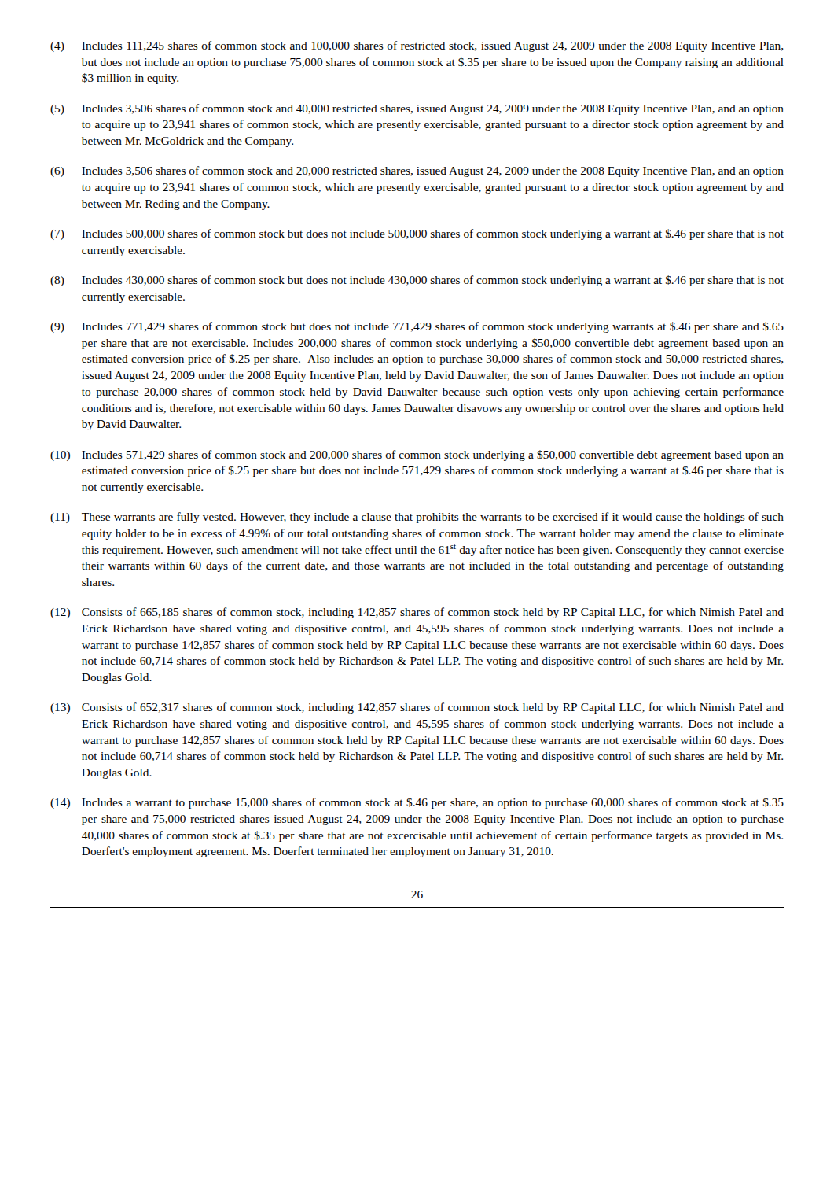(4) Includes 111,245 shares of common stock and 100,000 shares of restricted stock, issued August 24, 2009 under the 2008 Equity Incentive Plan, but does not include an option to purchase 75,000 shares of common stock at $.35 per share to be issued upon the Company raising an additional $3 million in equity.
(5) Includes 3,506 shares of common stock and 40,000 restricted shares, issued August 24, 2009 under the 2008 Equity Incentive Plan, and an option to acquire up to 23,941 shares of common stock, which are presently exercisable, granted pursuant to a director stock option agreement by and between Mr. McGoldrick and the Company.
(6) Includes 3,506 shares of common stock and 20,000 restricted shares, issued August 24, 2009 under the 2008 Equity Incentive Plan, and an option to acquire up to 23,941 shares of common stock, which are presently exercisable, granted pursuant to a director stock option agreement by and between Mr. Reding and the Company.
(7) Includes 500,000 shares of common stock but does not include 500,000 shares of common stock underlying a warrant at $.46 per share that is not currently exercisable.
(8) Includes 430,000 shares of common stock but does not include 430,000 shares of common stock underlying a warrant at $.46 per share that is not currently exercisable.
(9) Includes 771,429 shares of common stock but does not include 771,429 shares of common stock underlying warrants at $.46 per share and $.65 per share that are not exercisable. Includes 200,000 shares of common stock underlying a $50,000 convertible debt agreement based upon an estimated conversion price of $.25 per share. Also includes an option to purchase 30,000 shares of common stock and 50,000 restricted shares, issued August 24, 2009 under the 2008 Equity Incentive Plan, held by David Dauwalter, the son of James Dauwalter. Does not include an option to purchase 20,000 shares of common stock held by David Dauwalter because such option vests only upon achieving certain performance conditions and is, therefore, not exercisable within 60 days. James Dauwalter disavows any ownership or control over the shares and options held by David Dauwalter.
(10) Includes 571,429 shares of common stock and 200,000 shares of common stock underlying a $50,000 convertible debt agreement based upon an estimated conversion price of $.25 per share but does not include 571,429 shares of common stock underlying a warrant at $.46 per share that is not currently exercisable.
(11) These warrants are fully vested. However, they include a clause that prohibits the warrants to be exercised if it would cause the holdings of such equity holder to be in excess of 4.99% of our total outstanding shares of common stock. The warrant holder may amend the clause to eliminate this requirement. However, such amendment will not take effect until the 61st day after notice has been given. Consequently they cannot exercise their warrants within 60 days of the current date, and those warrants are not included in the total outstanding and percentage of outstanding shares.
(12) Consists of 665,185 shares of common stock, including 142,857 shares of common stock held by RP Capital LLC, for which Nimish Patel and Erick Richardson have shared voting and dispositive control, and 45,595 shares of common stock underlying warrants. Does not include a warrant to purchase 142,857 shares of common stock held by RP Capital LLC because these warrants are not exercisable within 60 days. Does not include 60,714 shares of common stock held by Richardson & Patel LLP. The voting and dispositive control of such shares are held by Mr. Douglas Gold.
(13) Consists of 652,317 shares of common stock, including 142,857 shares of common stock held by RP Capital LLC, for which Nimish Patel and Erick Richardson have shared voting and dispositive control, and 45,595 shares of common stock underlying warrants. Does not include a warrant to purchase 142,857 shares of common stock held by RP Capital LLC because these warrants are not exercisable within 60 days. Does not include 60,714 shares of common stock held by Richardson & Patel LLP. The voting and dispositive control of such shares are held by Mr. Douglas Gold.
(14) Includes a warrant to purchase 15,000 shares of common stock at $.46 per share, an option to purchase 60,000 shares of common stock at $.35 per share and 75,000 restricted shares issued August 24, 2009 under the 2008 Equity Incentive Plan. Does not include an option to purchase 40,000 shares of common stock at $.35 per share that are not excercisable until achievement of certain performance targets as provided in Ms. Doerfert's employment agreement. Ms. Doerfert terminated her employment on January 31, 2010.
26